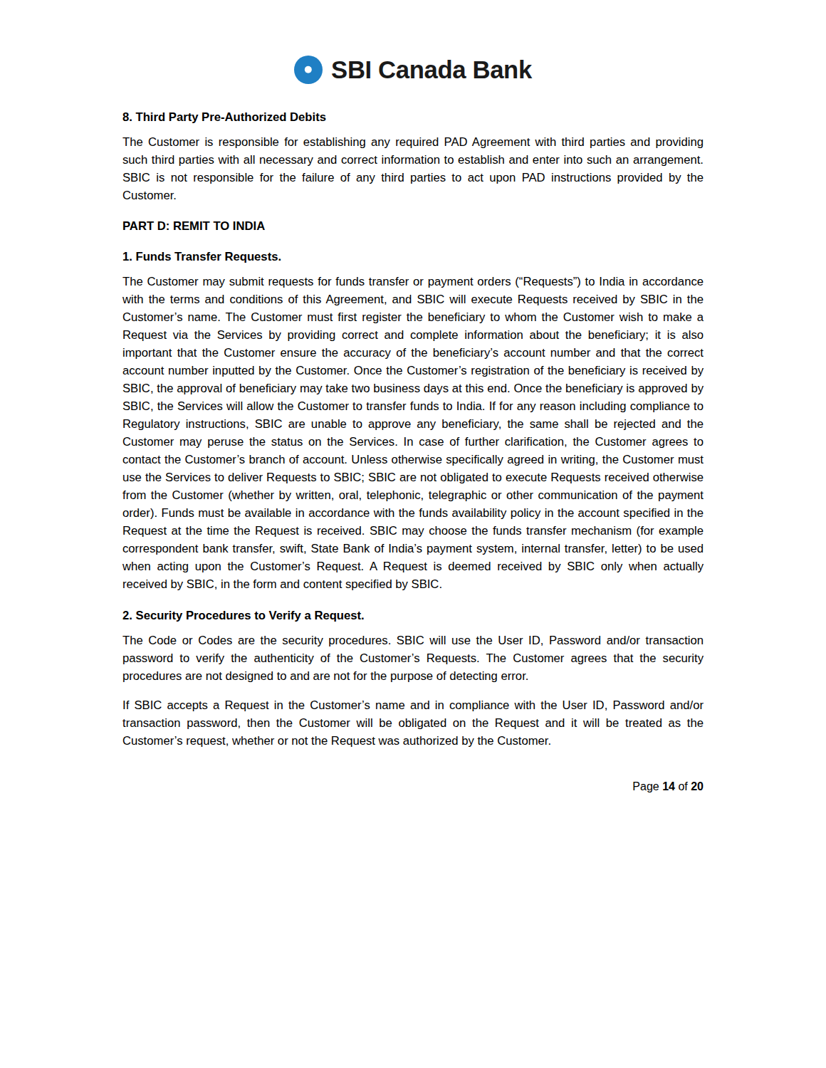SBI Canada Bank
8. Third Party Pre-Authorized Debits
The Customer is responsible for establishing any required PAD Agreement with third parties and providing such third parties with all necessary and correct information to establish and enter into such an arrangement. SBIC is not responsible for the failure of any third parties to act upon PAD instructions provided by the Customer.
PART D: REMIT TO INDIA
1. Funds Transfer Requests.
The Customer may submit requests for funds transfer or payment orders (“Requests”) to India in accordance with the terms and conditions of this Agreement, and SBIC will execute Requests received by SBIC in the Customer’s name. The Customer must first register the beneficiary to whom the Customer wish to make a Request via the Services by providing correct and complete information about the beneficiary; it is also important that the Customer ensure the accuracy of the beneficiary’s account number and that the correct account number inputted by the Customer. Once the Customer’s registration of the beneficiary is received by SBIC, the approval of beneficiary may take two business days at this end. Once the beneficiary is approved by SBIC, the Services will allow the Customer to transfer funds to India. If for any reason including compliance to Regulatory instructions, SBIC are unable to approve any beneficiary, the same shall be rejected and the Customer may peruse the status on the Services. In case of further clarification, the Customer agrees to contact the Customer’s branch of account. Unless otherwise specifically agreed in writing, the Customer must use the Services to deliver Requests to SBIC; SBIC are not obligated to execute Requests received otherwise from the Customer (whether by written, oral, telephonic, telegraphic or other communication of the payment order). Funds must be available in accordance with the funds availability policy in the account specified in the Request at the time the Request is received. SBIC may choose the funds transfer mechanism (for example correspondent bank transfer, swift, State Bank of India’s payment system, internal transfer, letter) to be used when acting upon the Customer’s Request. A Request is deemed received by SBIC only when actually received by SBIC, in the form and content specified by SBIC.
2. Security Procedures to Verify a Request.
The Code or Codes are the security procedures. SBIC will use the User ID, Password and/or transaction password to verify the authenticity of the Customer’s Requests. The Customer agrees that the security procedures are not designed to and are not for the purpose of detecting error.
If SBIC accepts a Request in the Customer’s name and in compliance with the User ID, Password and/or transaction password, then the Customer will be obligated on the Request and it will be treated as the Customer’s request, whether or not the Request was authorized by the Customer.
Page 14 of 20